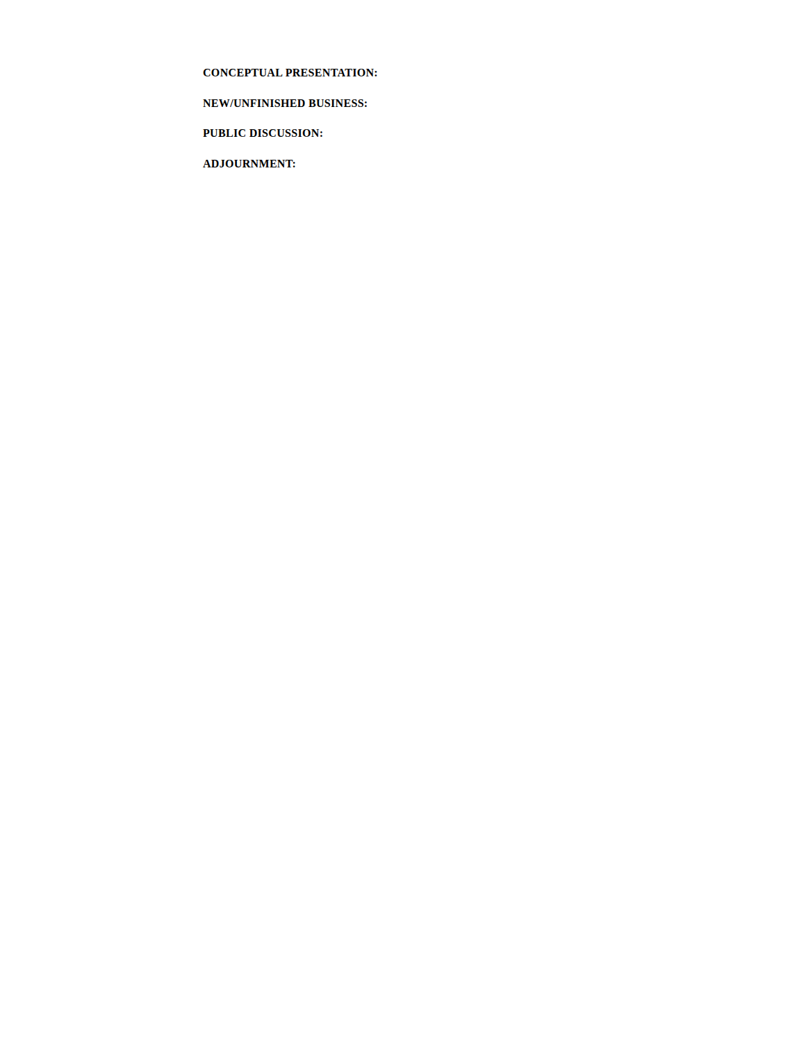CONCEPTUAL PRESENTATION:
NEW/UNFINISHED BUSINESS:
PUBLIC DISCUSSION:
ADJOURNMENT: